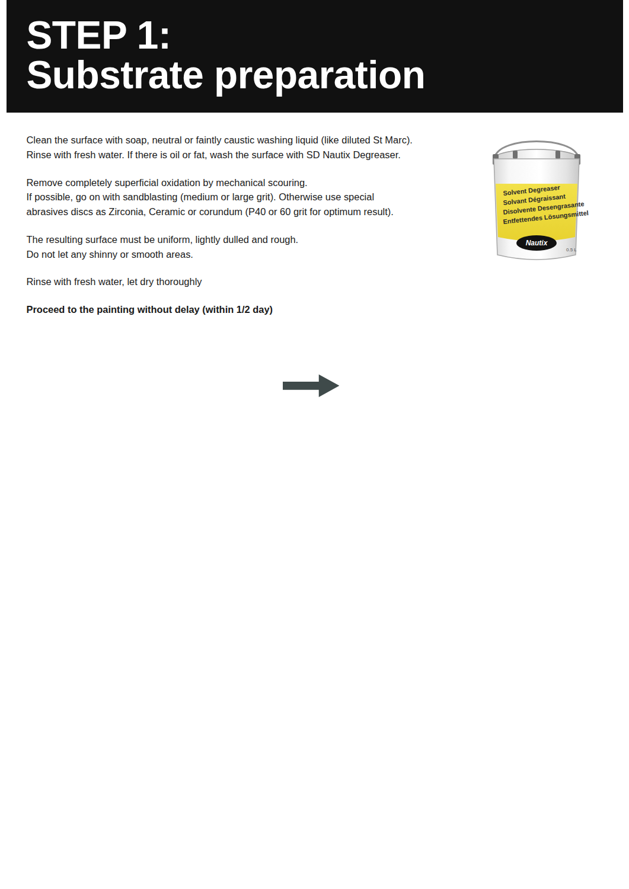STEP 1: Substrate preparation
Solvent Degreaser Solvant Dégraissant Disolvente Desengrasante Entfettendes Lösungsmittel Nautix 0.5 L
Clean the surface with soap, neutral or faintly caustic washing liquid (like diluted St Marc). Rinse with fresh water. If there is oil or fat, wash the surface with SD Nautix Degreaser.
Remove completely superficial oxidation by mechanical scouring.
If possible, go on with sandblasting (medium or large grit). Otherwise use special abrasives discs as Zirconia, Ceramic or corundum (P40 or 60 grit for optimum result).
The resulting surface must be uniform, lightly dulled and rough.
Do not let any shinny or smooth areas.
Rinse with fresh water, let dry thoroughly
Proceed to the painting without delay (within 1/2 day)